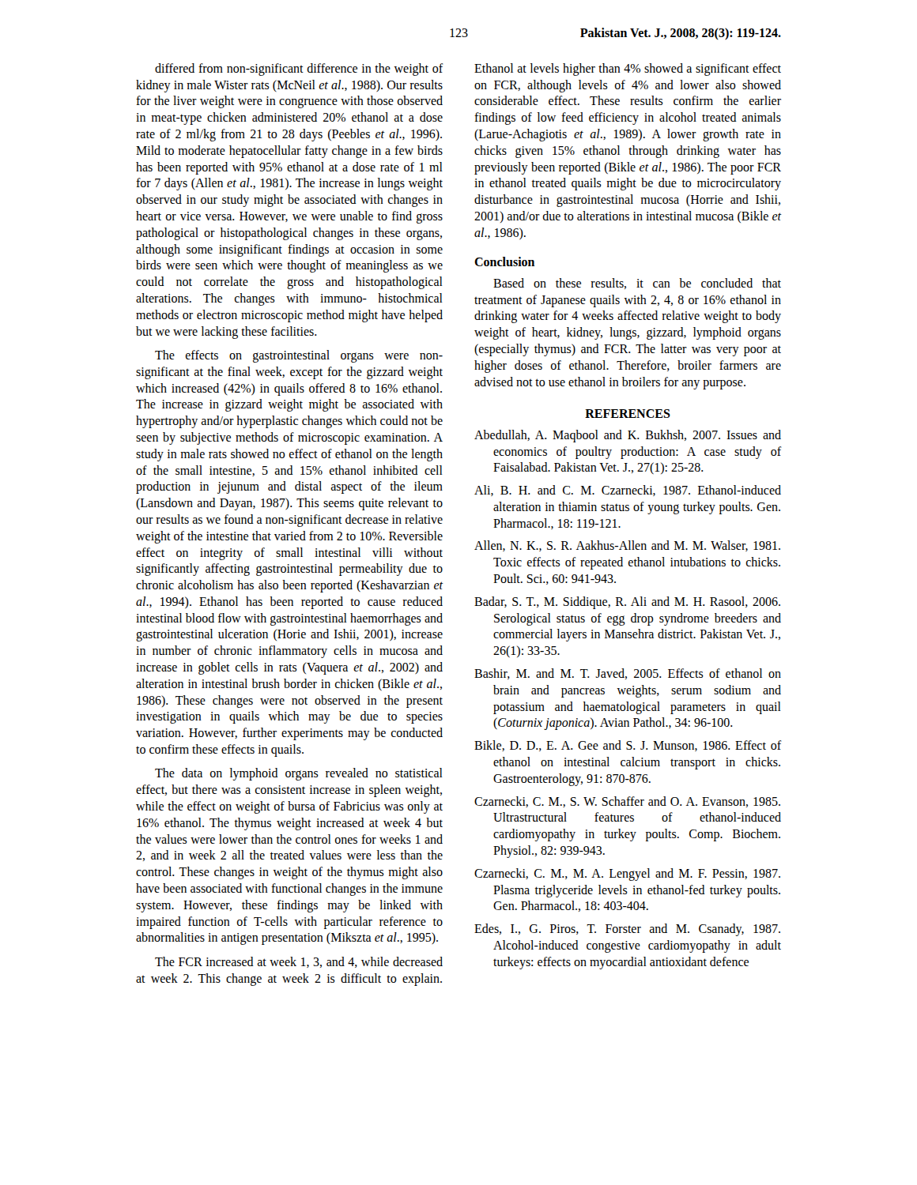123
Pakistan Vet. J., 2008, 28(3): 119-124.
differed from non-significant difference in the weight of kidney in male Wister rats (McNeil et al., 1988). Our results for the liver weight were in congruence with those observed in meat-type chicken administered 20% ethanol at a dose rate of 2 ml/kg from 21 to 28 days (Peebles et al., 1996). Mild to moderate hepatocellular fatty change in a few birds has been reported with 95% ethanol at a dose rate of 1 ml for 7 days (Allen et al., 1981). The increase in lungs weight observed in our study might be associated with changes in heart or vice versa. However, we were unable to find gross pathological or histopathological changes in these organs, although some insignificant findings at occasion in some birds were seen which were thought of meaningless as we could not correlate the gross and histopathological alterations. The changes with immuno- histochmical methods or electron microscopic method might have helped but we were lacking these facilities.
The effects on gastrointestinal organs were non-significant at the final week, except for the gizzard weight which increased (42%) in quails offered 8 to 16% ethanol. The increase in gizzard weight might be associated with hypertrophy and/or hyperplastic changes which could not be seen by subjective methods of microscopic examination. A study in male rats showed no effect of ethanol on the length of the small intestine, 5 and 15% ethanol inhibited cell production in jejunum and distal aspect of the ileum (Lansdown and Dayan, 1987). This seems quite relevant to our results as we found a non-significant decrease in relative weight of the intestine that varied from 2 to 10%. Reversible effect on integrity of small intestinal villi without significantly affecting gastrointestinal permeability due to chronic alcoholism has also been reported (Keshavarzian et al., 1994). Ethanol has been reported to cause reduced intestinal blood flow with gastrointestinal haemorrhages and gastrointestinal ulceration (Horie and Ishii, 2001), increase in number of chronic inflammatory cells in mucosa and increase in goblet cells in rats (Vaquera et al., 2002) and alteration in intestinal brush border in chicken (Bikle et al., 1986). These changes were not observed in the present investigation in quails which may be due to species variation. However, further experiments may be conducted to confirm these effects in quails.
The data on lymphoid organs revealed no statistical effect, but there was a consistent increase in spleen weight, while the effect on weight of bursa of Fabricius was only at 16% ethanol. The thymus weight increased at week 4 but the values were lower than the control ones for weeks 1 and 2, and in week 2 all the treated values were less than the control. These changes in weight of the thymus might also have been associated with functional changes in the immune system. However, these findings may be linked with impaired function of T-cells with particular reference to abnormalities in antigen presentation (Mikszta et al., 1995).
The FCR increased at week 1, 3, and 4, while decreased at week 2. This change at week 2 is difficult to explain. Ethanol at levels higher than 4% showed a significant effect on FCR, although levels of 4% and lower also showed considerable effect. These results confirm the earlier findings of low feed efficiency in alcohol treated animals (Larue-Achagiotis et al., 1989). A lower growth rate in chicks given 15% ethanol through drinking water has previously been reported (Bikle et al., 1986). The poor FCR in ethanol treated quails might be due to microcirculatory disturbance in gastrointestinal mucosa (Horrie and Ishii, 2001) and/or due to alterations in intestinal mucosa (Bikle et al., 1986).
Conclusion
Based on these results, it can be concluded that treatment of Japanese quails with 2, 4, 8 or 16% ethanol in drinking water for 4 weeks affected relative weight to body weight of heart, kidney, lungs, gizzard, lymphoid organs (especially thymus) and FCR. The latter was very poor at higher doses of ethanol. Therefore, broiler farmers are advised not to use ethanol in broilers for any purpose.
REFERENCES
Abedullah, A. Maqbool and K. Bukhsh, 2007. Issues and economics of poultry production: A case study of Faisalabad. Pakistan Vet. J., 27(1): 25-28.
Ali, B. H. and C. M. Czarnecki, 1987. Ethanol-induced alteration in thiamin status of young turkey poults. Gen. Pharmacol., 18: 119-121.
Allen, N. K., S. R. Aakhus-Allen and M. M. Walser, 1981. Toxic effects of repeated ethanol intubations to chicks. Poult. Sci., 60: 941-943.
Badar, S. T., M. Siddique, R. Ali and M. H. Rasool, 2006. Serological status of egg drop syndrome breeders and commercial layers in Mansehra district. Pakistan Vet. J., 26(1): 33-35.
Bashir, M. and M. T. Javed, 2005. Effects of ethanol on brain and pancreas weights, serum sodium and potassium and haematological parameters in quail (Coturnix japonica). Avian Pathol., 34: 96-100.
Bikle, D. D., E. A. Gee and S. J. Munson, 1986. Effect of ethanol on intestinal calcium transport in chicks. Gastroenterology, 91: 870-876.
Czarnecki, C. M., S. W. Schaffer and O. A. Evanson, 1985. Ultrastructural features of ethanol-induced cardiomyopathy in turkey poults. Comp. Biochem. Physiol., 82: 939-943.
Czarnecki, C. M., M. A. Lengyel and M. F. Pessin, 1987. Plasma triglyceride levels in ethanol-fed turkey poults. Gen. Pharmacol., 18: 403-404.
Edes, I., G. Piros, T. Forster and M. Csanady, 1987. Alcohol-induced congestive cardiomyopathy in adult turkeys: effects on myocardial antioxidant defence